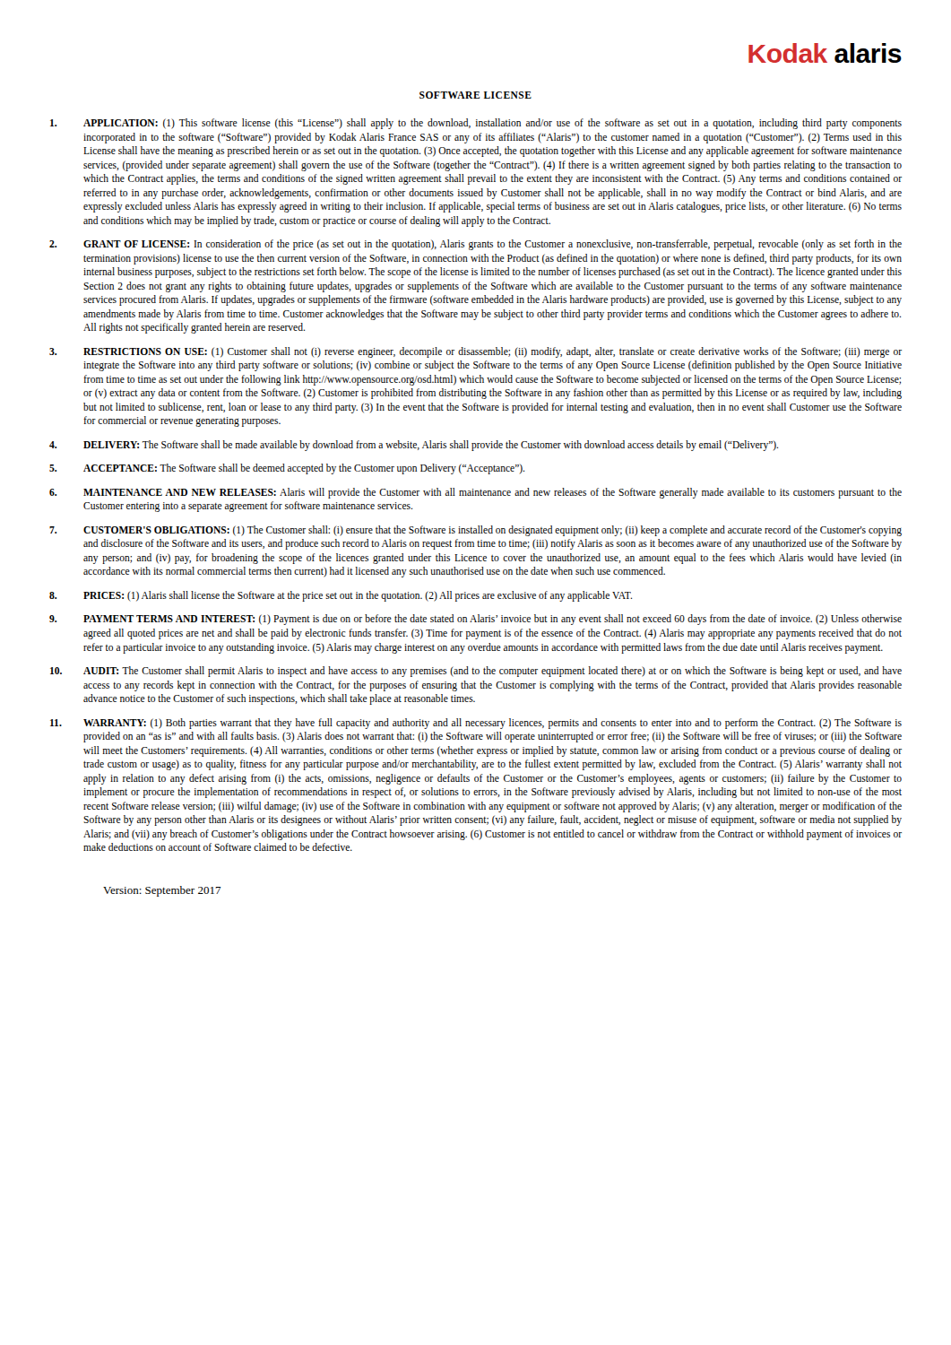Kodak alaris
SOFTWARE LICENSE
Application: (1) This software license (this “License”) shall apply to the download, installation and/or use of the software as set out in a quotation, including third party components incorporated in to the software (“Software”) provided by Kodak Alaris France SAS or any of its affiliates (“Alaris”) to the customer named in a quotation (“Customer”). (2) Terms used in this License shall have the meaning as prescribed herein or as set out in the quotation. (3) Once accepted, the quotation together with this License and any applicable agreement for software maintenance services, (provided under separate agreement) shall govern the use of the Software (together the “Contract”). (4) If there is a written agreement signed by both parties relating to the transaction to which the Contract applies, the terms and conditions of the signed written agreement shall prevail to the extent they are inconsistent with the Contract. (5) Any terms and conditions contained or referred to in any purchase order, acknowledgements, confirmation or other documents issued by Customer shall not be applicable, shall in no way modify the Contract or bind Alaris, and are expressly excluded unless Alaris has expressly agreed in writing to their inclusion. If applicable, special terms of business are set out in Alaris catalogues, price lists, or other literature. (6) No terms and conditions which may be implied by trade, custom or practice or course of dealing will apply to the Contract.
Grant of License: In consideration of the price (as set out in the quotation), Alaris grants to the Customer a nonexclusive, non-transferrable, perpetual, revocable (only as set forth in the termination provisions) license to use the then current version of the Software, in connection with the Product (as defined in the quotation) or where none is defined, third party products, for its own internal business purposes, subject to the restrictions set forth below. The scope of the license is limited to the number of licenses purchased (as set out in the Contract). The licence granted under this Section 2 does not grant any rights to obtaining future updates, upgrades or supplements of the Software which are available to the Customer pursuant to the terms of any software maintenance services procured from Alaris. If updates, upgrades or supplements of the firmware (software embedded in the Alaris hardware products) are provided, use is governed by this License, subject to any amendments made by Alaris from time to time. Customer acknowledges that the Software may be subject to other third party provider terms and conditions which the Customer agrees to adhere to. All rights not specifically granted herein are reserved.
Restrictions on Use: (1) Customer shall not (i) reverse engineer, decompile or disassemble; (ii) modify, adapt, alter, translate or create derivative works of the Software; (iii) merge or integrate the Software into any third party software or solutions; (iv) combine or subject the Software to the terms of any Open Source License (definition published by the Open Source Initiative from time to time as set out under the following link http://www.opensource.org/osd.html) which would cause the Software to become subjected or licensed on the terms of the Open Source License; or (v) extract any data or content from the Software. (2) Customer is prohibited from distributing the Software in any fashion other than as permitted by this License or as required by law, including but not limited to sublicense, rent, loan or lease to any third party. (3) In the event that the Software is provided for internal testing and evaluation, then in no event shall Customer use the Software for commercial or revenue generating purposes.
Delivery: The Software shall be made available by download from a website, Alaris shall provide the Customer with download access details by email (“Delivery”).
Acceptance: The Software shall be deemed accepted by the Customer upon Delivery (“Acceptance”).
Maintenance and New Releases: Alaris will provide the Customer with all maintenance and new releases of the Software generally made available to its customers pursuant to the Customer entering into a separate agreement for software maintenance services.
Customer's Obligations: (1) The Customer shall: (i) ensure that the Software is installed on designated equipment only; (ii) keep a complete and accurate record of the Customer's copying and disclosure of the Software and its users, and produce such record to Alaris on request from time to time; (iii) notify Alaris as soon as it becomes aware of any unauthorized use of the Software by any person; and (iv) pay, for broadening the scope of the licences granted under this Licence to cover the unauthorized use, an amount equal to the fees which Alaris would have levied (in accordance with its normal commercial terms then current) had it licensed any such unauthorised use on the date when such use commenced.
Prices: (1) Alaris shall license the Software at the price set out in the quotation. (2) All prices are exclusive of any applicable VAT.
Payment Terms and Interest: (1) Payment is due on or before the date stated on Alaris’ invoice but in any event shall not exceed 60 days from the date of invoice. (2) Unless otherwise agreed all quoted prices are net and shall be paid by electronic funds transfer. (3) Time for payment is of the essence of the Contract. (4) Alaris may appropriate any payments received that do not refer to a particular invoice to any outstanding invoice. (5) Alaris may charge interest on any overdue amounts in accordance with permitted laws from the due date until Alaris receives payment.
Audit: The Customer shall permit Alaris to inspect and have access to any premises (and to the computer equipment located there) at or on which the Software is being kept or used, and have access to any records kept in connection with the Contract, for the purposes of ensuring that the Customer is complying with the terms of the Contract, provided that Alaris provides reasonable advance notice to the Customer of such inspections, which shall take place at reasonable times.
Warranty: (1) Both parties warrant that they have full capacity and authority and all necessary licences, permits and consents to enter into and to perform the Contract. (2) The Software is provided on an “as is” and with all faults basis. (3) Alaris does not warrant that: (i) the Software will operate uninterrupted or error free; (ii) the Software will be free of viruses; or (iii) the Software will meet the Customers’ requirements. (4) All warranties, conditions or other terms (whether express or implied by statute, common law or arising from conduct or a previous course of dealing or trade custom or usage) as to quality, fitness for any particular purpose and/or merchantability, are to the fullest extent permitted by law, excluded from the Contract. (5) Alaris’ warranty shall not apply in relation to any defect arising from (i) the acts, omissions, negligence or defaults of the Customer or the Customer’s employees, agents or customers; (ii) failure by the Customer to implement or procure the implementation of recommendations in respect of, or solutions to errors, in the Software previously advised by Alaris, including but not limited to non-use of the most recent Software release version; (iii) wilful damage; (iv) use of the Software in combination with any equipment or software not approved by Alaris; (v) any alteration, merger or modification of the Software by any person other than Alaris or its designees or without Alaris’ prior written consent; (vi) any failure, fault, accident, neglect or misuse of equipment, software or media not supplied by Alaris; and (vii) any breach of Customer’s obligations under the Contract howsoever arising. (6) Customer is not entitled to cancel or withdraw from the Contract or withhold payment of invoices or make deductions on account of Software claimed to be defective.
Version: September 2017